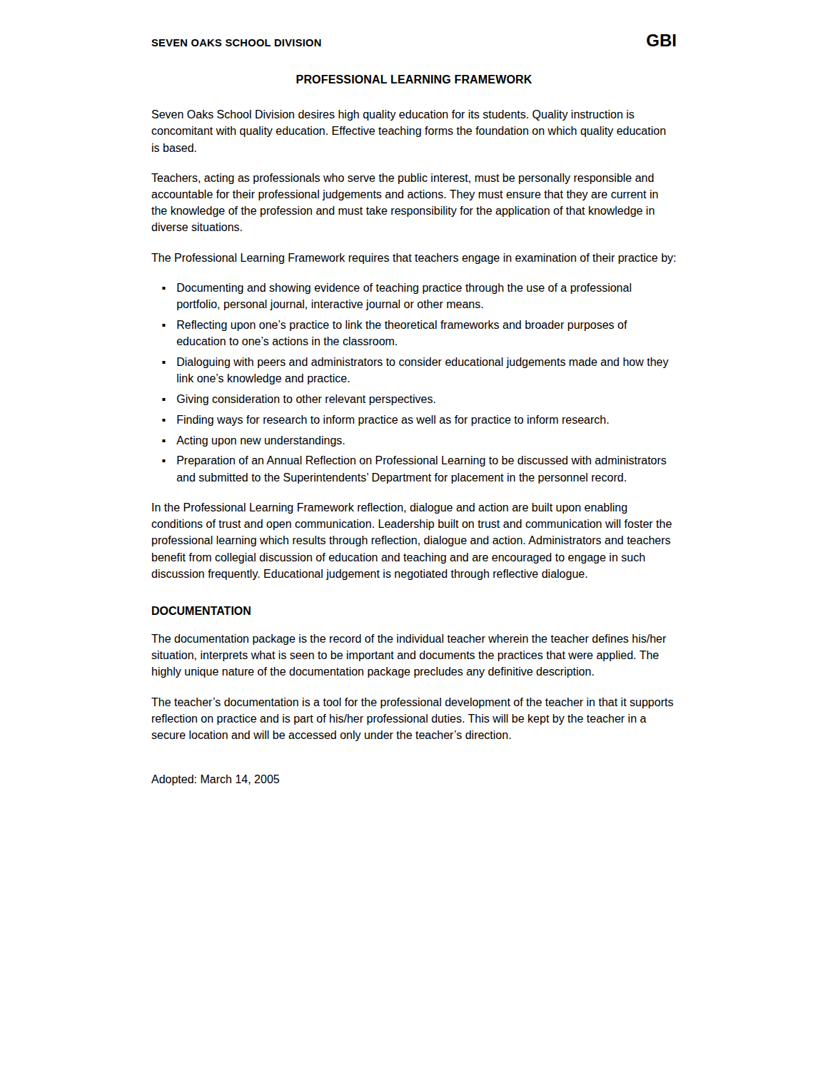SEVEN OAKS SCHOOL DIVISION GBI
PROFESSIONAL LEARNING FRAMEWORK
Seven Oaks School Division desires high quality education for its students. Quality instruction is concomitant with quality education. Effective teaching forms the foundation on which quality education is based.
Teachers, acting as professionals who serve the public interest, must be personally responsible and accountable for their professional judgements and actions. They must ensure that they are current in the knowledge of the profession and must take responsibility for the application of that knowledge in diverse situations.
The Professional Learning Framework requires that teachers engage in examination of their practice by:
Documenting and showing evidence of teaching practice through the use of a professional portfolio, personal journal, interactive journal or other means.
Reflecting upon one’s practice to link the theoretical frameworks and broader purposes of education to one’s actions in the classroom.
Dialoguing with peers and administrators to consider educational judgements made and how they link one’s knowledge and practice.
Giving consideration to other relevant perspectives.
Finding ways for research to inform practice as well as for practice to inform research.
Acting upon new understandings.
Preparation of an Annual Reflection on Professional Learning to be discussed with administrators and submitted to the Superintendents’ Department for placement in the personnel record.
In the Professional Learning Framework reflection, dialogue and action are built upon enabling conditions of trust and open communication. Leadership built on trust and communication will foster the professional learning which results through reflection, dialogue and action. Administrators and teachers benefit from collegial discussion of education and teaching and are encouraged to engage in such discussion frequently. Educational judgement is negotiated through reflective dialogue.
DOCUMENTATION
The documentation package is the record of the individual teacher wherein the teacher defines his/her situation, interprets what is seen to be important and documents the practices that were applied. The highly unique nature of the documentation package precludes any definitive description.
The teacher’s documentation is a tool for the professional development of the teacher in that it supports reflection on practice and is part of his/her professional duties. This will be kept by the teacher in a secure location and will be accessed only under the teacher’s direction.
Adopted: March 14, 2005